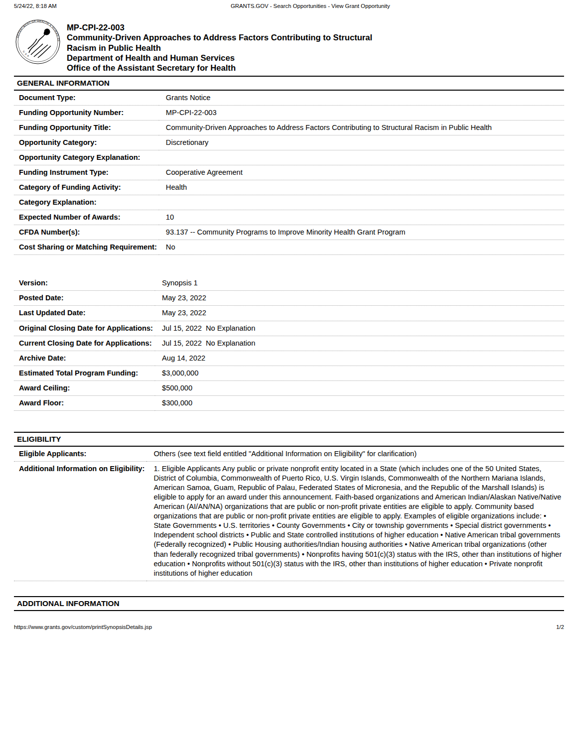5/24/22, 8:18 AM
GRANTS.GOV - Search Opportunities - View Grant Opportunity
DEPARTMENT OF HEALTH & HUMAN SERVICES U S A
MP-CPI-22-003
Community-Driven Approaches to Address Factors Contributing to Structural
Racism in Public Health
Department of Health and Human Services
Office of the Assistant Secretary for Health
GENERAL INFORMATION
| Document Type: | Grants Notice |
| Funding Opportunity Number: | MP-CPI-22-003 |
| Funding Opportunity Title: | Community-Driven Approaches to Address Factors Contributing to Structural Racism in Public Health |
| Opportunity Category: | Discretionary |
| Opportunity Category Explanation: | |
| Funding Instrument Type: | Cooperative Agreement |
| Category of Funding Activity: | Health |
| Category Explanation: | |
| Expected Number of Awards: | 10 |
| CFDA Number(s): | 93.137 -- Community Programs to Improve Minority Health Grant Program |
| Cost Sharing or Matching Requirement: | No |
| Version: | Synopsis 1 |
| Posted Date: | May 23, 2022 |
| Last Updated Date: | May 23, 2022 |
| Original Closing Date for Applications: | Jul 15, 2022 No Explanation |
| Current Closing Date for Applications: | Jul 15, 2022 No Explanation |
| Archive Date: | Aug 14, 2022 |
| Estimated Total Program Funding: | $3,000,000 |
| Award Ceiling: | $500,000 |
| Award Floor: | $300,000 |
ELIGIBILITY
| Eligible Applicants: | Others (see text field entitled "Additional Information on Eligibility" for clarification) |
| Additional Information on Eligibility: | 1. Eligible Applicants Any public or private nonprofit entity located in a State (which includes one of the 50 United States, District of Columbia, Commonwealth of Puerto Rico, U.S. Virgin Islands, Commonwealth of the Northern Mariana Islands, American Samoa, Guam, Republic of Palau, Federated States of Micronesia, and the Republic of the Marshall Islands) is eligible to apply for an award under this announcement. Faith-based organizations and American Indian/Alaskan Native/Native American (AI/AN/NA) organizations that are public or non-profit private entities are eligible to apply. Community based organizations that are public or non-profit private entities are eligible to apply. Examples of eligible organizations include: • State Governments • U.S. territories • County Governments • City or township governments • Special district governments • Independent school districts • Public and State controlled institutions of higher education • Native American tribal governments (Federally recognized) • Public Housing authorities/Indian housing authorities • Native American tribal organizations (other than federally recognized tribal governments) • Nonprofits having 501(c)(3) status with the IRS, other than institutions of higher education • Nonprofits without 501(c)(3) status with the IRS, other than institutions of higher education • Private nonprofit institutions of higher education |
ADDITIONAL INFORMATION
https://www.grants.gov/custom/printSynopsisDetails.jsp
1/2